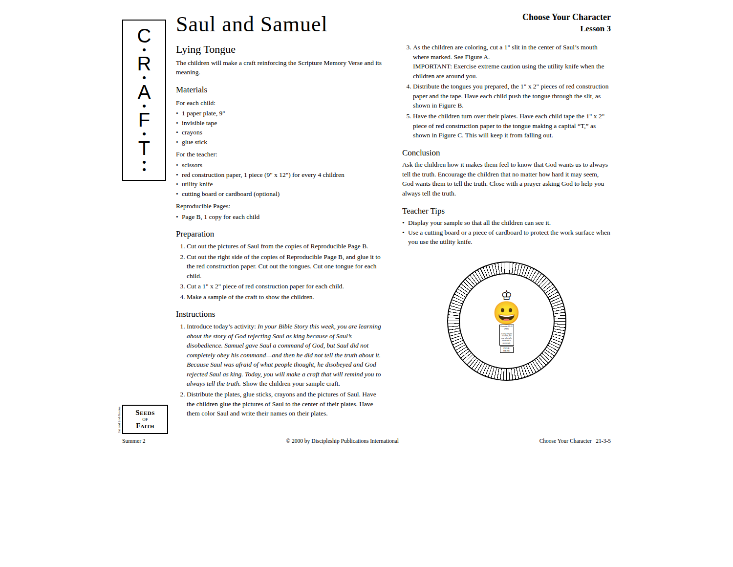C • R • A • F • T • •
1st and 2nd Grades
SEEDS
OF
FAITH
Saul and Samuel
Choose Your Character
Lesson 3
Lying Tongue
The children will make a craft reinforcing the Scripture Memory Verse and its meaning.
Materials
For each child:
1 paper plate, 9"
invisible tape
crayons
glue stick
For the teacher:
scissors
red construction paper, 1 piece (9" x 12") for every 4 children
utility knife
cutting board or cardboard (optional)
Reproducible Pages:
Page B, 1 copy for each child
Preparation
Cut out the pictures of Saul from the copies of Reproducible Page B.
Cut out the right side of the copies of Reproducible Page B, and glue it to the red construction paper. Cut out the tongues. Cut one tongue for each child.
Cut a 1" x 2" piece of red construction paper for each child.
Make a sample of the craft to show the children.
Instructions
Introduce today’s activity: In your Bible Story this week, you are learning about the story of God rejecting Saul as king because of Saul’s disobedience. Samuel gave Saul a command of God, but Saul did not completely obey his command—and then he did not tell the truth about it. Because Saul was afraid of what people thought, he disobeyed and God rejected Saul as king. Today, you will make a craft that will remind you to always tell the truth. Show the children your sample craft.
Distribute the plates, glue sticks, crayons and the pictures of Saul. Have the children glue the pictures of Saul to the center of their plates. Have them color Saul and write their names on their plates.
As the children are coloring, cut a 1" slit in the center of Saul’s mouth where marked. See Figure A.
IMPORTANT: Exercise extreme caution using the utility knife when the children are around you.
Distribute the tongues you prepared, the 1" x 2" pieces of red construction paper and the tape. Have each child push the tongue through the slit, as shown in Figure B.
Have the children turn over their plates. Have each child tape the 1" x 2" piece of red construction paper to the tongue making a capital “T,” as shown in Figure C. This will keep it from falling out.
Conclusion
Ask the children how it makes them feel to know that God wants us to always tell the truth. Encourage the children that no matter how hard it may seem, God wants them to tell the truth. Close with a prayer asking God to help you always tell the truth.
Teacher Tips
Display your sample so that all the children can see it.
Use a cutting board or a piece of cardboard to protect the work surface when you use the utility knife.
♔
😀
Proverbs 12:22
(NIV)
A lying tongue is hated, but one who tells the truth is respected.
PULL HERE
Summer 2
© 2000 by Discipleship Publications International
Choose Your Character 21-3-5